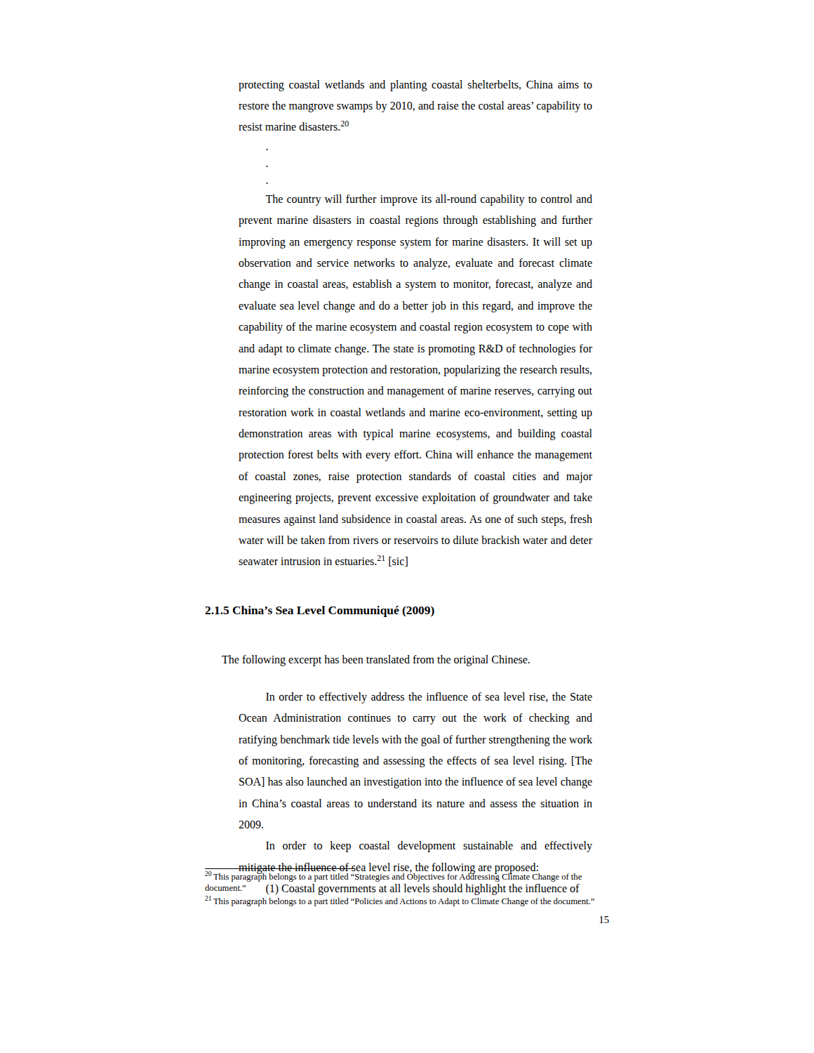protecting coastal wetlands and planting coastal shelterbelts, China aims to restore the mangrove swamps by 2010, and raise the costal areas’ capability to resist marine disasters.20
.
.
.
The country will further improve its all-round capability to control and prevent marine disasters in coastal regions through establishing and further improving an emergency response system for marine disasters. It will set up observation and service networks to analyze, evaluate and forecast climate change in coastal areas, establish a system to monitor, forecast, analyze and evaluate sea level change and do a better job in this regard, and improve the capability of the marine ecosystem and coastal region ecosystem to cope with and adapt to climate change. The state is promoting R&D of technologies for marine ecosystem protection and restoration, popularizing the research results, reinforcing the construction and management of marine reserves, carrying out restoration work in coastal wetlands and marine eco-environment, setting up demonstration areas with typical marine ecosystems, and building coastal protection forest belts with every effort. China will enhance the management of coastal zones, raise protection standards of coastal cities and major engineering projects, prevent excessive exploitation of groundwater and take measures against land subsidence in coastal areas. As one of such steps, fresh water will be taken from rivers or reservoirs to dilute brackish water and deter seawater intrusion in estuaries.21 [sic]
2.1.5 China’s Sea Level Communiqué (2009)
The following excerpt has been translated from the original Chinese.
In order to effectively address the influence of sea level rise, the State Ocean Administration continues to carry out the work of checking and ratifying benchmark tide levels with the goal of further strengthening the work of monitoring, forecasting and assessing the effects of sea level rising. [The SOA] has also launched an investigation into the influence of sea level change in China’s coastal areas to understand its nature and assess the situation in 2009.
In order to keep coastal development sustainable and effectively mitigate the influence of sea level rise, the following are proposed:
(1) Coastal governments at all levels should highlight the influence of
20This paragraph belongs to a part titled “Strategies and Objectives for Addressing Climate Change of the document.”
21This paragraph belongs to a part titled “Policies and Actions to Adapt to Climate Change of the document.”
15